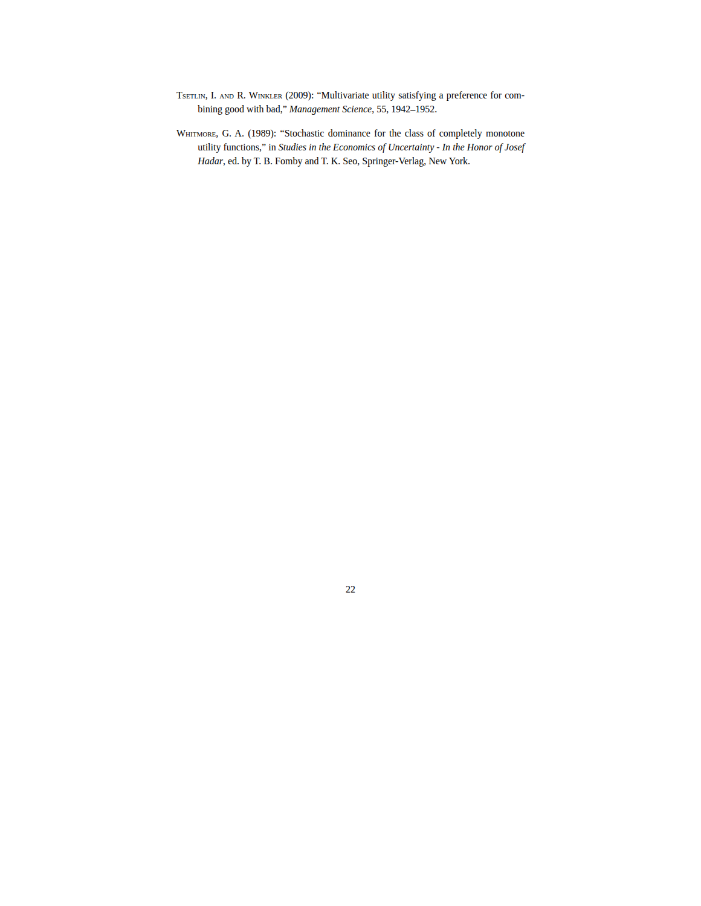Tsetlin, I. and R. Winkler (2009): “Multivariate utility satisfying a preference for combining good with bad,” Management Science, 55, 1942–1952.
Whitmore, G. A. (1989): “Stochastic dominance for the class of completely monotone utility functions,” in Studies in the Economics of Uncertainty - In the Honor of Josef Hadar, ed. by T. B. Fomby and T. K. Seo, Springer-Verlag, New York.
22